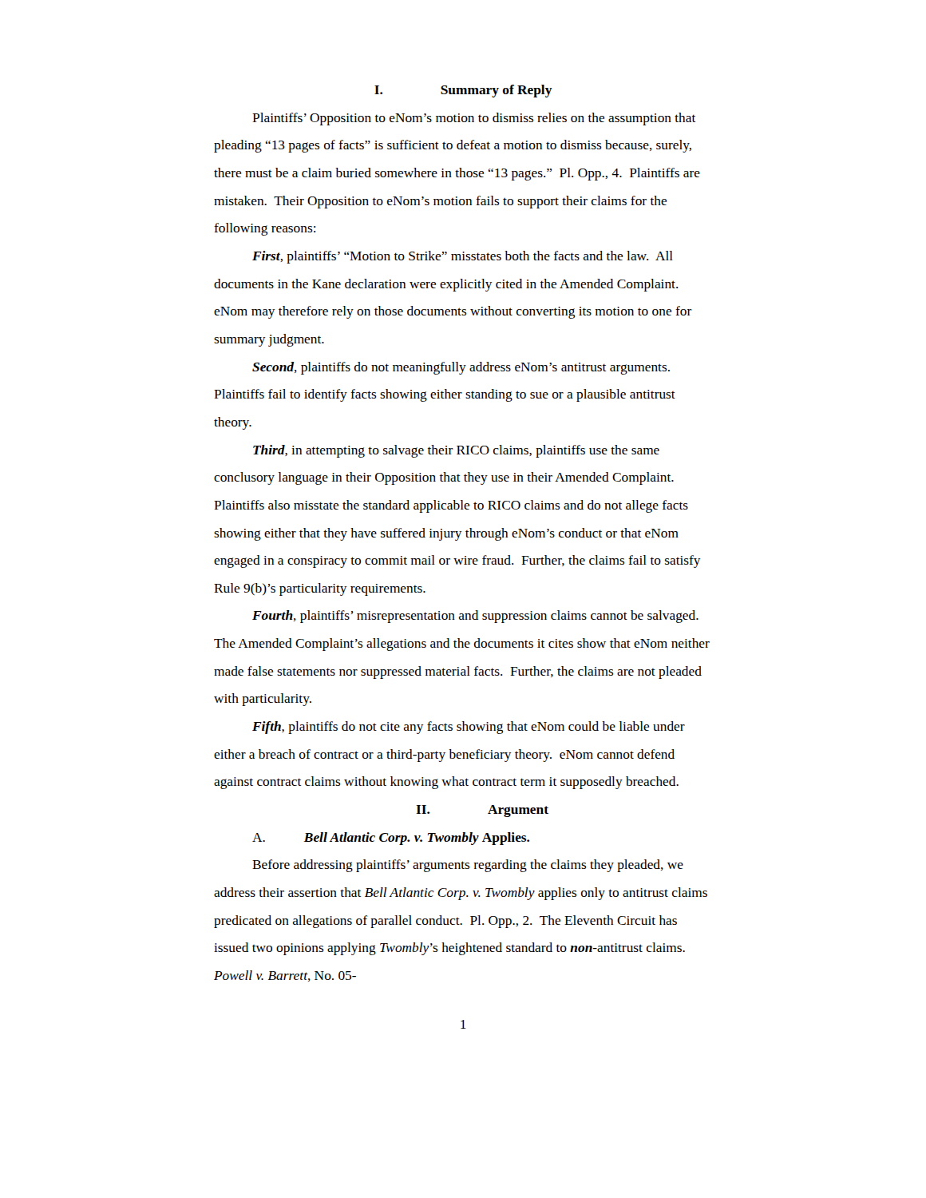I. Summary of Reply
Plaintiffs’ Opposition to eNom’s motion to dismiss relies on the assumption that pleading “13 pages of facts” is sufficient to defeat a motion to dismiss because, surely, there must be a claim buried somewhere in those “13 pages.” Pl. Opp., 4. Plaintiffs are mistaken. Their Opposition to eNom’s motion fails to support their claims for the following reasons:
First, plaintiffs’ “Motion to Strike” misstates both the facts and the law. All documents in the Kane declaration were explicitly cited in the Amended Complaint. eNom may therefore rely on those documents without converting its motion to one for summary judgment.
Second, plaintiffs do not meaningfully address eNom’s antitrust arguments. Plaintiffs fail to identify facts showing either standing to sue or a plausible antitrust theory.
Third, in attempting to salvage their RICO claims, plaintiffs use the same conclusory language in their Opposition that they use in their Amended Complaint. Plaintiffs also misstate the standard applicable to RICO claims and do not allege facts showing either that they have suffered injury through eNom’s conduct or that eNom engaged in a conspiracy to commit mail or wire fraud. Further, the claims fail to satisfy Rule 9(b)’s particularity requirements.
Fourth, plaintiffs’ misrepresentation and suppression claims cannot be salvaged. The Amended Complaint’s allegations and the documents it cites show that eNom neither made false statements nor suppressed material facts. Further, the claims are not pleaded with particularity.
Fifth, plaintiffs do not cite any facts showing that eNom could be liable under either a breach of contract or a third-party beneficiary theory. eNom cannot defend against contract claims without knowing what contract term it supposedly breached.
II. Argument
A. Bell Atlantic Corp. v. Twombly Applies.
Before addressing plaintiffs’ arguments regarding the claims they pleaded, we address their assertion that Bell Atlantic Corp. v. Twombly applies only to antitrust claims predicated on allegations of parallel conduct. Pl. Opp., 2. The Eleventh Circuit has issued two opinions applying Twombly’s heightened standard to non-antitrust claims. Powell v. Barrett, No. 05-
1